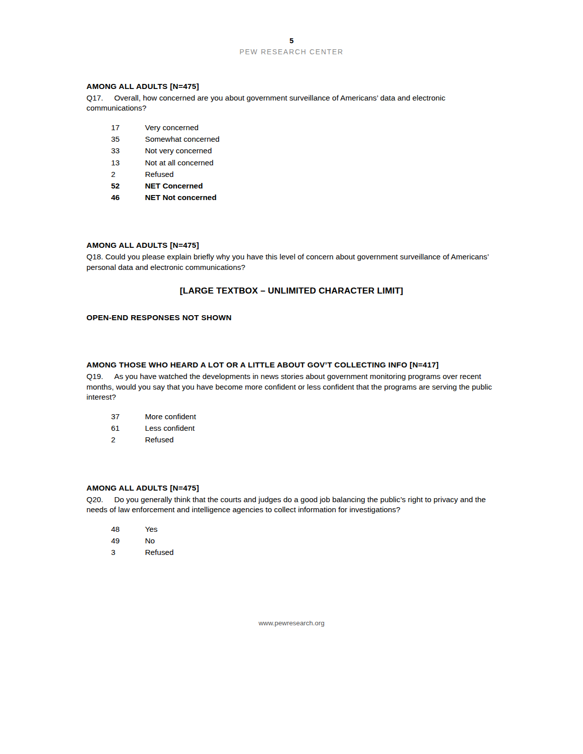5
PEW RESEARCH CENTER
AMONG ALL ADULTS [N=475]
Q17. Overall, how concerned are you about government surveillance of Americans’ data and electronic communications?
| 17 | Very concerned |
| 35 | Somewhat concerned |
| 33 | Not very concerned |
| 13 | Not at all concerned |
| 2 | Refused |
| 52 | NET Concerned |
| 46 | NET Not concerned |
AMONG ALL ADULTS [N=475]
Q18. Could you please explain briefly why you have this level of concern about government surveillance of Americans’ personal data and electronic communications?
[LARGE TEXTBOX – UNLIMITED CHARACTER LIMIT]
OPEN-END RESPONSES NOT SHOWN
AMONG THOSE WHO HEARD A LOT OR A LITTLE ABOUT GOV’T COLLECTING INFO [N=417]
Q19. As you have watched the developments in news stories about government monitoring programs over recent months, would you say that you have become more confident or less confident that the programs are serving the public interest?
| 37 | More confident |
| 61 | Less confident |
| 2 | Refused |
AMONG ALL ADULTS [N=475]
Q20. Do you generally think that the courts and judges do a good job balancing the public’s right to privacy and the needs of law enforcement and intelligence agencies to collect information for investigations?
| 48 | Yes |
| 49 | No |
| 3 | Refused |
www.pewresearch.org